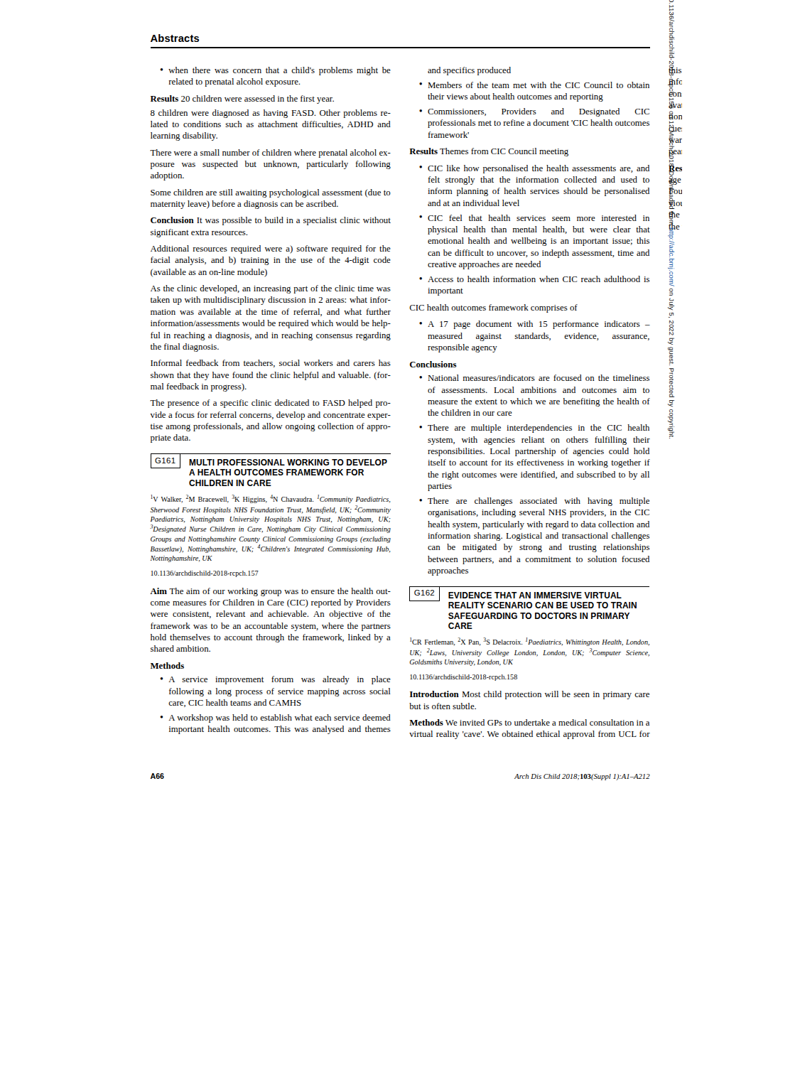Arch Dis Child: first published as 10.1136/archdischild-2018-rcpch.156 on 12 March 2018. Downloaded from http://adc.bmj.com/ on July 5, 2022 by guest. Protected by copyright.
Abstracts
when there was concern that a child's problems might be related to prenatal alcohol exposure.
Results 20 children were assessed in the first year.
8 children were diagnosed as having FASD. Other problems related to conditions such as attachment difficulties, ADHD and learning disability.
There were a small number of children where prenatal alcohol exposure was suspected but unknown, particularly following adoption.
Some children are still awaiting psychological assessment (due to maternity leave) before a diagnosis can be ascribed.
Conclusion It was possible to build in a specialist clinic without significant extra resources.
Additional resources required were a) software required for the facial analysis, and b) training in the use of the 4-digit code (available as an on-line module)
As the clinic developed, an increasing part of the clinic time was taken up with multidisciplinary discussion in 2 areas: what information was available at the time of referral, and what further information/assessments would be required which would be helpful in reaching a diagnosis, and in reaching consensus regarding the final diagnosis.
Informal feedback from teachers, social workers and carers has shown that they have found the clinic helpful and valuable. (formal feedback in progress).
The presence of a specific clinic dedicated to FASD helped provide a focus for referral concerns, develop and concentrate expertise among professionals, and allow ongoing collection of appropriate data.
G161
Multi professional working to develop a health outcomes framework for children in care
1V Walker, 2M Bracewell, 3K Higgins, 4N Chavaudra. 1Community Paediatrics, Sherwood Forest Hospitals NHS Foundation Trust, Mansfield, UK; 2Community Paediatrics, Nottingham University Hospitals NHS Trust, Nottingham, UK; 3Designated Nurse Children in Care, Nottingham City Clinical Commissioning Groups and Nottinghamshire County Clinical Commissioning Groups (excluding Bassetlaw), Nottinghamshire, UK; 4Children's Integrated Commissioning Hub, Nottinghamshire, UK
10.1136/archdischild-2018-rcpch.157
Aim The aim of our working group was to ensure the health outcome measures for Children in Care (CIC) reported by Providers were consistent, relevant and achievable. An objective of the framework was to be an accountable system, where the partners hold themselves to account through the framework, linked by a shared ambition.
Methods
A service improvement forum was already in place following a long process of service mapping across social care, CIC health teams and CAMHS
A workshop was held to establish what each service deemed important health outcomes. This was analysed and themes and specifics produced
Members of the team met with the CIC Council to obtain their views about health outcomes and reporting
Commissioners, Providers and Designated CIC professionals met to refine a document 'CIC health outcomes framework'
Results Themes from CIC Council meeting
CIC like how personalised the health assessments are, and felt strongly that the information collected and used to inform planning of health services should be personalised and at an individual level
CIC feel that health services seem more interested in physical health than mental health, but were clear that emotional health and wellbeing is an important issue; this can be difficult to uncover, so indepth assessment, time and creative approaches are needed
Access to health information when CIC reach adulthood is important
CIC health outcomes framework comprises of
A 17 page document with 15 performance indicators – measured against standards, evidence, assurance, responsible agency
Conclusions
National measures/indicators are focused on the timeliness of assessments. Local ambitions and outcomes aim to measure the extent to which we are benefiting the health of the children in our care
There are multiple interdependencies in the CIC health system, with agencies reliant on others fulfilling their responsibilities. Local partnership of agencies could hold itself to account for its effectiveness in working together if the right outcomes were identified, and subscribed to by all parties
There are challenges associated with having multiple organisations, including several NHS providers, in the CIC health system, particularly with regard to data collection and information sharing. Logistical and transactional challenges can be mitigated by strong and trusting relationships between partners, and a commitment to solution focused approaches
G162
Evidence that an immersive virtual reality scenario can be used to train safeguarding to doctors in primary care
1CR Fertleman, 2X Pan, 3S Delacroix. 1Paediatrics, Whittington Health, London, UK; 2Laws, University College London, London, UK; 3Computer Science, Goldsmiths University, London, UK
10.1136/archdischild-2018-rcpch.158
Introduction Most child protection will be seen in primary care but is often subtle.
Methods We invited GPs to undertake a medical consultation in a virtual reality 'cave'. We obtained ethical approval from UCL for this being a covert child safeguarding scenario: participants were informed that they were testing the use of Virtual Reality in GP consultation. We produced a simulated consultation using two avatars: Chris, who came for a medically challenging consultation, and his accompanying 6 year old son Tom. Safeguarding cues presented were either subtle or obvious. Chris was angry towards his son, refused to allow Tom to go to the toilet and appeared to swipe at him.
Results We recruited 63 GPs (26 male; 33 female) who ranged in age from 25 to 59 years and had worked between 1 and 36 years. Fourteen GPs failed to detect the safeguarding cues (3 in the obvious cue scenario and 13 in the subtle cue scenario). Analysis of the post scenario questionnaire provides useful information about the use of virtual reality in medical
A66
Arch Dis Child 2018;103(Suppl 1):A1–A212